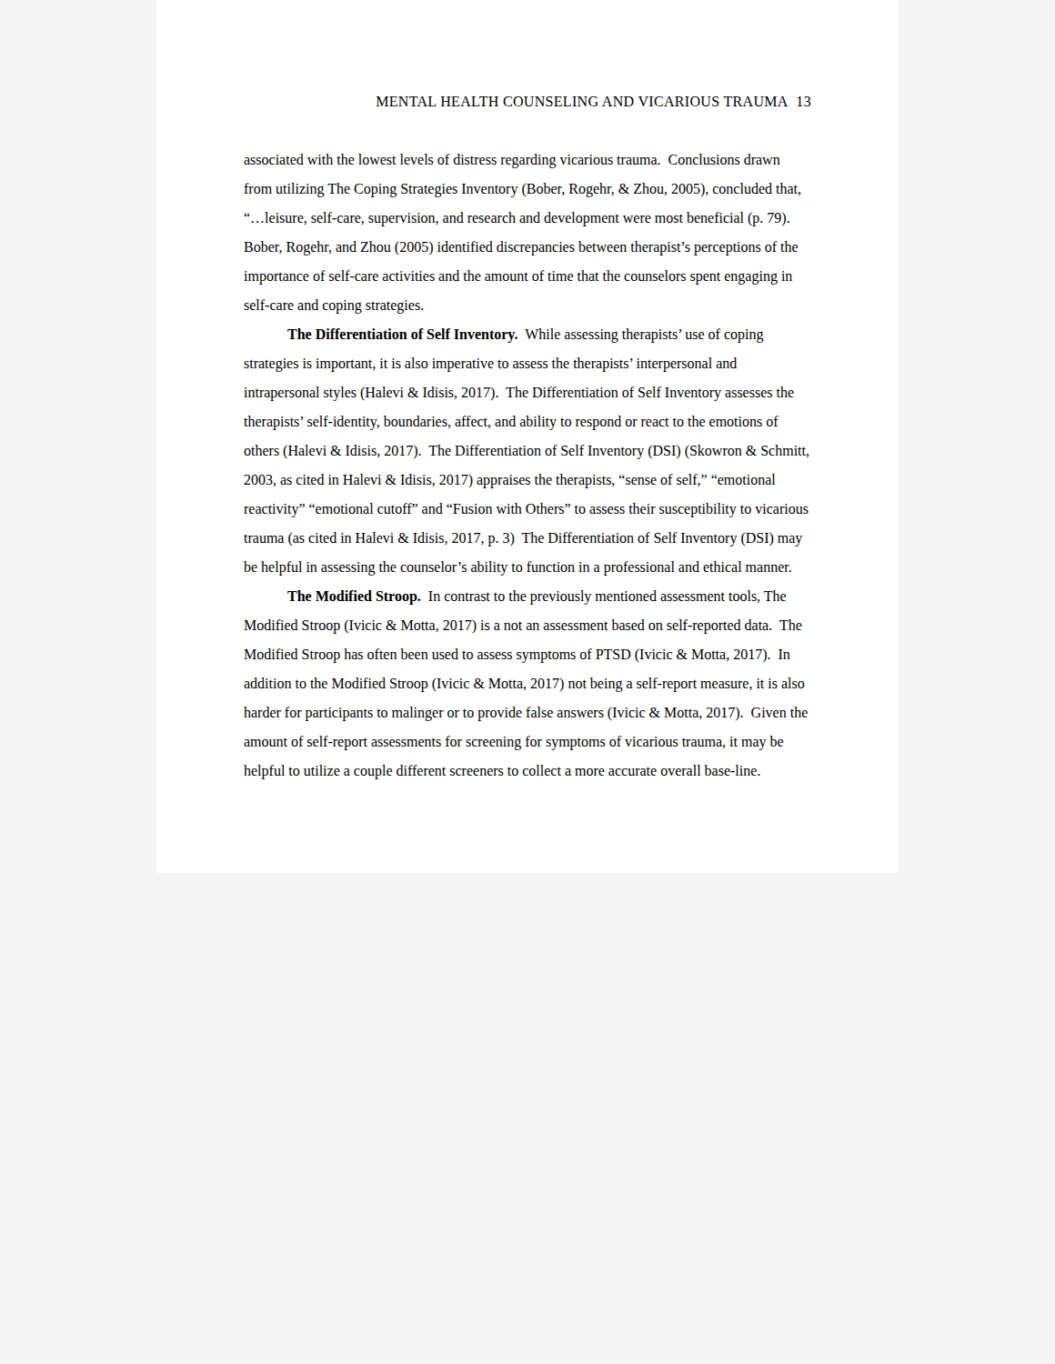MENTAL HEALTH COUNSELING AND VICARIOUS TRAUMA 13
associated with the lowest levels of distress regarding vicarious trauma. Conclusions drawn from utilizing The Coping Strategies Inventory (Bober, Rogehr, & Zhou, 2005), concluded that, “…leisure, self-care, supervision, and research and development were most beneficial (p. 79). Bober, Rogehr, and Zhou (2005) identified discrepancies between therapist’s perceptions of the importance of self-care activities and the amount of time that the counselors spent engaging in self-care and coping strategies.
The Differentiation of Self Inventory. While assessing therapists’ use of coping strategies is important, it is also imperative to assess the therapists’ interpersonal and intrapersonal styles (Halevi & Idisis, 2017). The Differentiation of Self Inventory assesses the therapists’ self-identity, boundaries, affect, and ability to respond or react to the emotions of others (Halevi & Idisis, 2017). The Differentiation of Self Inventory (DSI) (Skowron & Schmitt, 2003, as cited in Halevi & Idisis, 2017) appraises the therapists, “sense of self,” “emotional reactivity” “emotional cutoff” and “Fusion with Others” to assess their susceptibility to vicarious trauma (as cited in Halevi & Idisis, 2017, p. 3) The Differentiation of Self Inventory (DSI) may be helpful in assessing the counselor’s ability to function in a professional and ethical manner.
The Modified Stroop. In contrast to the previously mentioned assessment tools, The Modified Stroop (Ivicic & Motta, 2017) is a not an assessment based on self-reported data. The Modified Stroop has often been used to assess symptoms of PTSD (Ivicic & Motta, 2017). In addition to the Modified Stroop (Ivicic & Motta, 2017) not being a self-report measure, it is also harder for participants to malinger or to provide false answers (Ivicic & Motta, 2017). Given the amount of self-report assessments for screening for symptoms of vicarious trauma, it may be helpful to utilize a couple different screeners to collect a more accurate overall base-line.